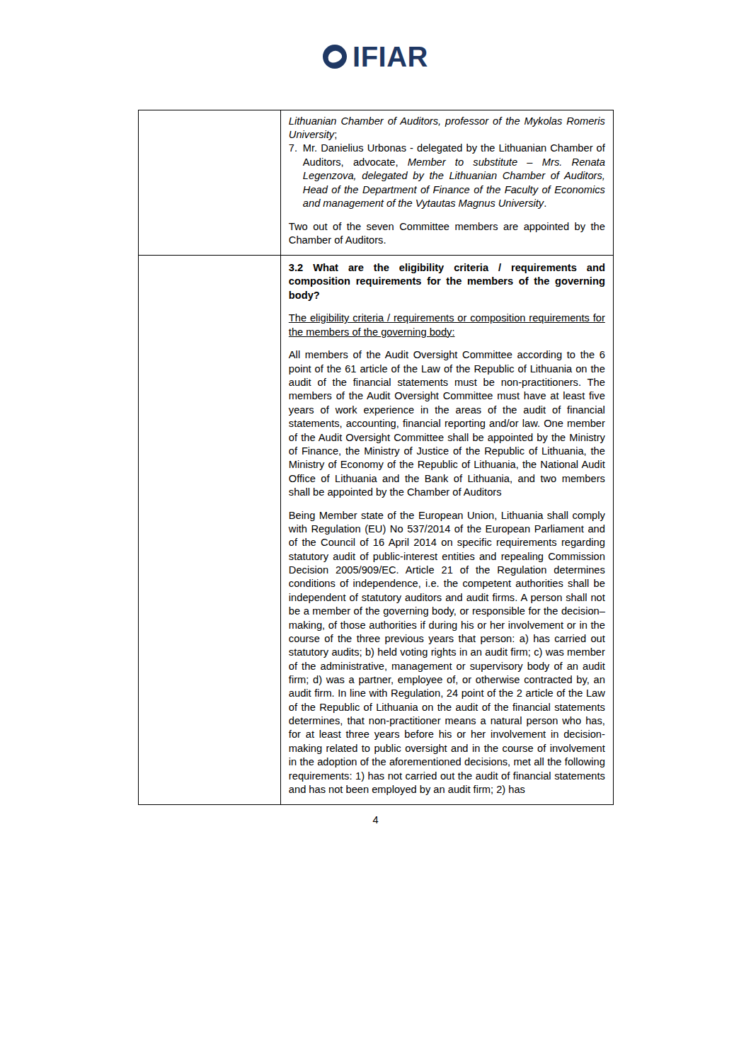IFIAR
| | Lithuanian Chamber of Auditors, professor of the Mykolas Romeris University ; 7. Mr. Danielius Urbonas - delegated by the Lithuanian Chamber of Auditors, advocate, Member to substitute – Mrs. Renata Legenzova, delegated by the Lithuanian Chamber of Auditors, Head of the Department of Finance of the Faculty of Economics and management of the Vytautas Magnus University . Two out of the seven Committee members are appointed by the Chamber of Auditors. |
| | 3.2 What are the eligibility criteria / requirements and composition requirements for the members of the governing body? The eligibility criteria / requirements or composition requirements for the members of the governing body: All members of the Audit Oversight Committee according to the 6 point of the 61 article of the Law of the Republic of Lithuania on the audit of the financial statements must be non-practitioners. The members of the Audit Oversight Committee must have at least five years of work experience in the areas of the audit of financial statements, accounting, financial reporting and/or law. One member of the Audit Oversight Committee shall be appointed by the Ministry of Finance, the Ministry of Justice of the Republic of Lithuania, the Ministry of Economy of the Republic of Lithuania, the National Audit Office of Lithuania and the Bank of Lithuania, and two members shall be appointed by the Chamber of Auditors Being Member state of the European Union, Lithuania shall comply with Regulation (EU) No 537/2014 of the European Parliament and of the Council of 16 April 2014 on specific requirements regarding statutory audit of public-interest entities and repealing Commission Decision 2005/909/EC. Article 21 of the Regulation determines conditions of independence, i.e. the competent authorities shall be independent of statutory auditors and audit firms. A person shall not be a member of the governing body, or responsible for the decision–making, of those authorities if during his or her involvement or in the course of the three previous years that person: a) has carried out statutory audits; b) held voting rights in an audit firm; c) was member of the administrative, management or supervisory body of an audit firm; d) was a partner, employee of, or otherwise contracted by, an audit firm. In line with Regulation, 24 point of the 2 article of the Law of the Republic of Lithuania on the audit of the financial statements determines, that non-practitioner means a natural person who has, for at least three years before his or her involvement in decision-making related to public oversight and in the course of involvement in the adoption of the aforementioned decisions, met all the following requirements: 1) has not carried out the audit of financial statements and has not been employed by an audit firm; 2) has |
4